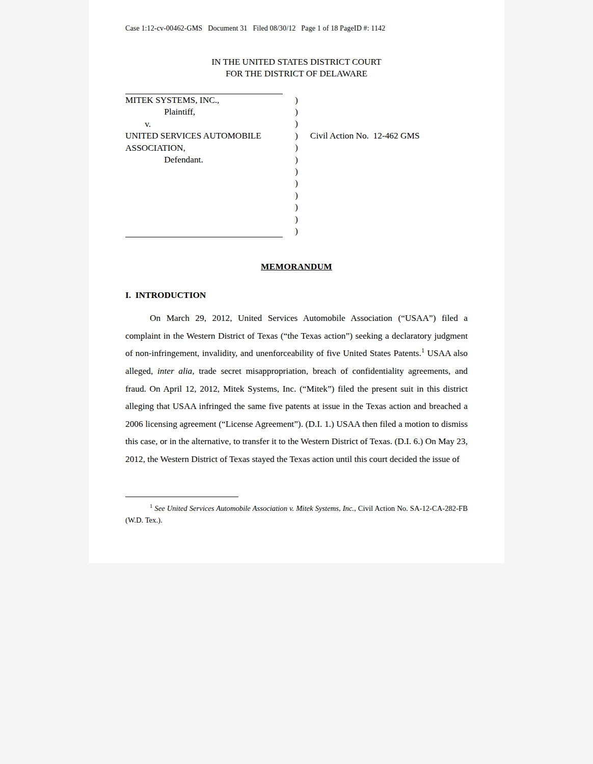Case 1:12-cv-00462-GMS Document 31 Filed 08/30/12 Page 1 of 18 PageID #: 1142
IN THE UNITED STATES DISTRICT COURT
FOR THE DISTRICT OF DELAWARE
| MITEK SYSTEMS, INC., Plaintiff, v. UNITED SERVICES AUTOMOBILE ASSOCIATION, Defendant. | ) ) ) ) ) ) ) ) ) ) ) ) | Civil Action No. 12-462 GMS |
MEMORANDUM
I. INTRODUCTION
On March 29, 2012, United Services Automobile Association (“USAA”) filed a complaint in the Western District of Texas (“the Texas action”) seeking a declaratory judgment of non-infringement, invalidity, and unenforceability of five United States Patents.1 USAA also alleged, inter alia, trade secret misappropriation, breach of confidentiality agreements, and fraud. On April 12, 2012, Mitek Systems, Inc. (“Mitek”) filed the present suit in this district alleging that USAA infringed the same five patents at issue in the Texas action and breached a 2006 licensing agreement (“License Agreement”). (D.I. 1.) USAA then filed a motion to dismiss this case, or in the alternative, to transfer it to the Western District of Texas. (D.I. 6.) On May 23, 2012, the Western District of Texas stayed the Texas action until this court decided the issue of
1 See United Services Automobile Association v. Mitek Systems, Inc., Civil Action No. SA-12-CA-282-FB (W.D. Tex.).